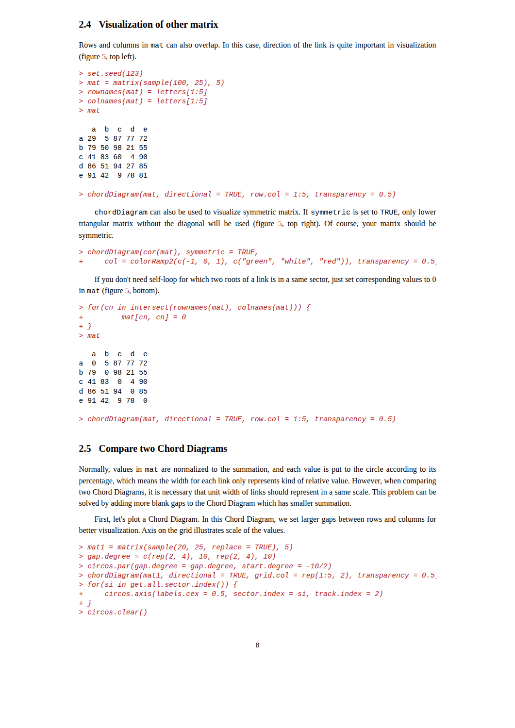2.4 Visualization of other matrix
Rows and columns in mat can also overlap. In this case, direction of the link is quite important in visualization (figure 5, top left).
> set.seed(123)
> mat = matrix(sample(100, 25), 5)
> rownames(mat) = letters[1:5]
> colnames(mat) = letters[1:5]
> mat

   a  b  c  d  e
a 29  5 87 77 72
b 79 50 98 21 55
c 41 83 60  4 90
d 86 51 94 27 85
e 91 42  9 78 81

> chordDiagram(mat, directional = TRUE, row.col = 1:5, transparency = 0.5)
chordDiagram can also be used to visualize symmetric matrix. If symmetric is set to TRUE, only lower triangular matrix without the diagonal will be used (figure 5, top right). Of course, your matrix should be symmetric.
> chordDiagram(cor(mat), symmetric = TRUE,
+     col = colorRamp2(c(-1, 0, 1), c("green", "white", "red")), transparency = 0.5)
If you don't need self-loop for which two roots of a link is in a same sector, just set corresponding values to 0 in mat (figure 5, bottom).
> for(cn in intersect(rownames(mat), colnames(mat))) {
+         mat[cn, cn] = 0
+ }
> mat

   a  b  c  d  e
a  0  5 87 77 72
b 79  0 98 21 55
c 41 83  0  4 90
d 86 51 94  0 85
e 91 42  9 78  0

> chordDiagram(mat, directional = TRUE, row.col = 1:5, transparency = 0.5)
2.5 Compare two Chord Diagrams
Normally, values in mat are normalized to the summation, and each value is put to the circle according to its percentage, which means the width for each link only represents kind of relative value. However, when comparing two Chord Diagrams, it is necessary that unit width of links should represent in a same scale. This problem can be solved by adding more blank gaps to the Chord Diagram which has smaller summation.
First, let's plot a Chord Diagram. In this Chord Diagram, we set larger gaps between rows and columns for better visualization. Axis on the grid illustrates scale of the values.
> mat1 = matrix(sample(20, 25, replace = TRUE), 5)
> gap.degree = c(rep(2, 4), 10, rep(2, 4), 10)
> circos.par(gap.degree = gap.degree, start.degree = -10/2)
> chordDiagram(mat1, directional = TRUE, grid.col = rep(1:5, 2), transparency = 0.5)
> for(si in get.all.sector.index()) {
+     circos.axis(labels.cex = 0.5, sector.index = si, track.index = 2)
+ }
> circos.clear()
8